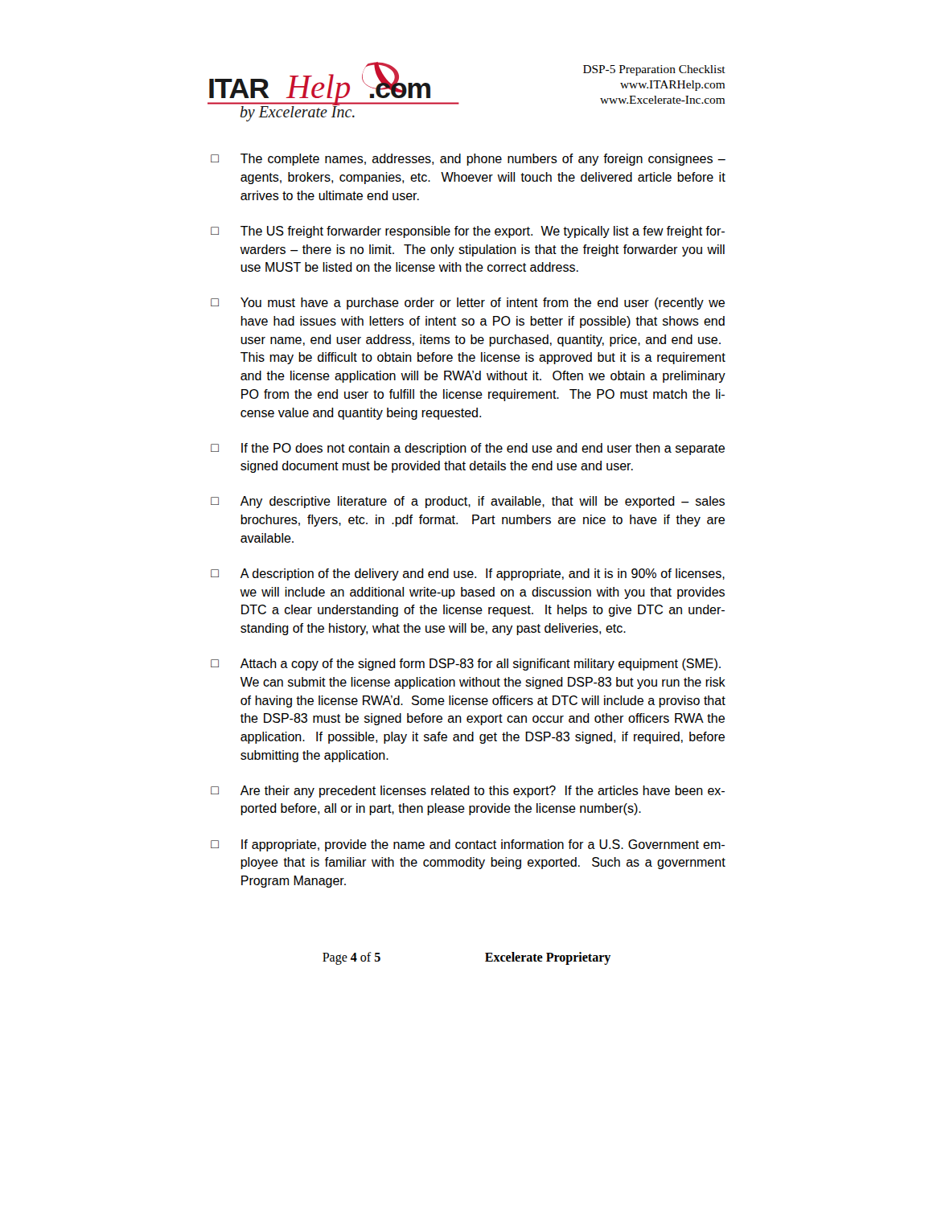ITAR Help .com by Excelerate Inc.
DSP-5 Preparation Checklist
www.ITARHelp.com
www.Excelerate-Inc.com
The complete names, addresses, and phone numbers of any foreign consignees – agents, brokers, companies, etc. Whoever will touch the delivered article before it arrives to the ultimate end user.
The US freight forwarder responsible for the export. We typically list a few freight forwarders – there is no limit. The only stipulation is that the freight forwarder you will use MUST be listed on the license with the correct address.
You must have a purchase order or letter of intent from the end user (recently we have had issues with letters of intent so a PO is better if possible) that shows end user name, end user address, items to be purchased, quantity, price, and end use. This may be difficult to obtain before the license is approved but it is a requirement and the license application will be RWA’d without it. Often we obtain a preliminary PO from the end user to fulfill the license requirement. The PO must match the license value and quantity being requested.
If the PO does not contain a description of the end use and end user then a separate signed document must be provided that details the end use and user.
Any descriptive literature of a product, if available, that will be exported – sales brochures, flyers, etc. in .pdf format. Part numbers are nice to have if they are available.
A description of the delivery and end use. If appropriate, and it is in 90% of licenses, we will include an additional write-up based on a discussion with you that provides DTC a clear understanding of the license request. It helps to give DTC an understanding of the history, what the use will be, any past deliveries, etc.
Attach a copy of the signed form DSP-83 for all significant military equipment (SME). We can submit the license application without the signed DSP-83 but you run the risk of having the license RWA’d. Some license officers at DTC will include a proviso that the DSP-83 must be signed before an export can occur and other officers RWA the application. If possible, play it safe and get the DSP-83 signed, if required, before submitting the application.
Are their any precedent licenses related to this export? If the articles have been exported before, all or in part, then please provide the license number(s).
If appropriate, provide the name and contact information for a U.S. Government employee that is familiar with the commodity being exported. Such as a government Program Manager.
Page 4 of 5
Excelerate Proprietary